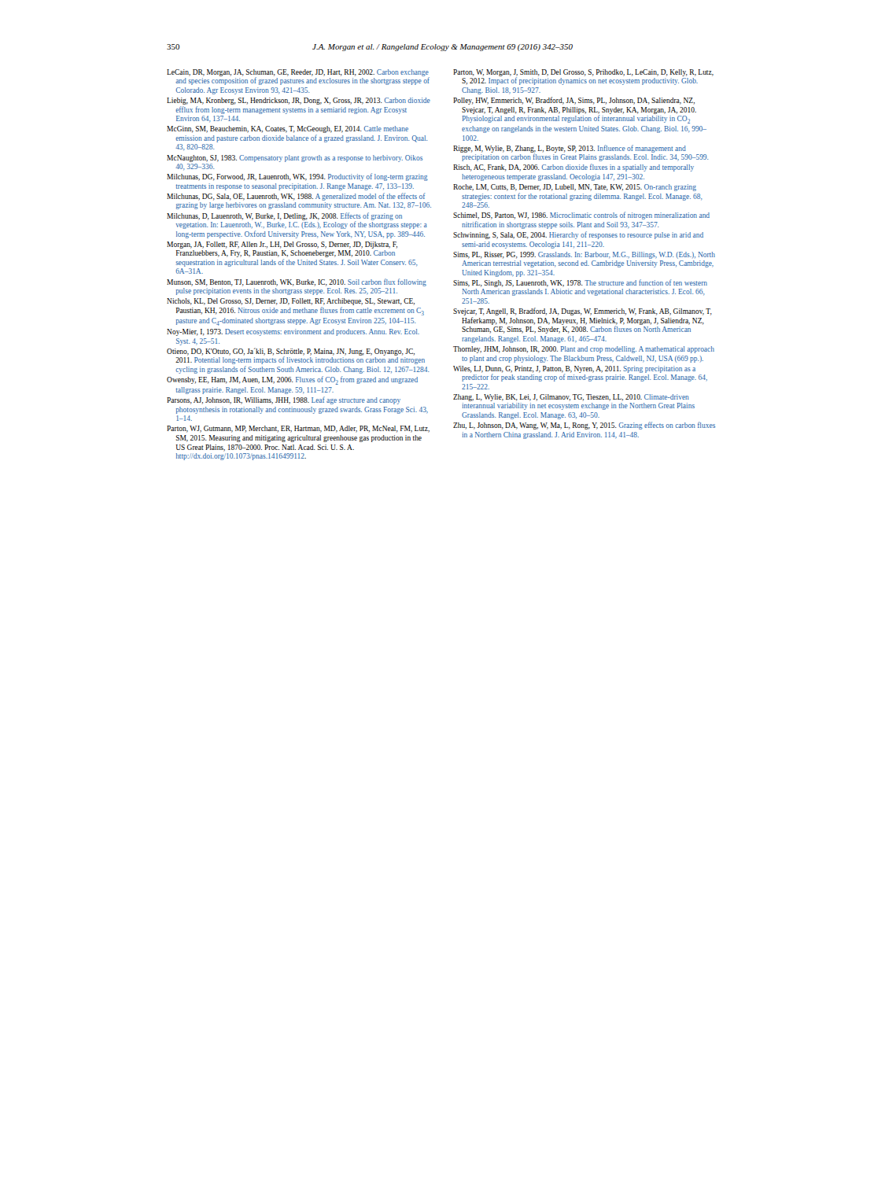350
J.A. Morgan et al. / Rangeland Ecology & Management 69 (2016) 342–350
LeCain, DR, Morgan, JA, Schuman, GE, Reeder, JD, Hart, RH, 2002. Carbon exchange and species composition of grazed pastures and exclosures in the shortgrass steppe of Colorado. Agr Ecosyst Environ 93, 421–435.
Liebig, MA, Kronberg, SL, Hendrickson, JR, Dong, X, Gross, JR, 2013. Carbon dioxide efflux from long-term management systems in a semiarid region. Agr Ecosyst Environ 64, 137–144.
McGinn, SM, Beauchemin, KA, Coates, T, McGeough, EJ, 2014. Cattle methane emission and pasture carbon dioxide balance of a grazed grassland. J. Environ. Qual. 43, 820–828.
McNaughton, SJ, 1983. Compensatory plant growth as a response to herbivory. Oikos 40, 329–336.
Milchunas, DG, Forwood, JR, Lauenroth, WK, 1994. Productivity of long-term grazing treatments in response to seasonal precipitation. J. Range Manage. 47, 133–139.
Milchunas, DG, Sala, OE, Lauenroth, WK, 1988. A generalized model of the effects of grazing by large herbivores on grassland community structure. Am. Nat. 132, 87–106.
Milchunas, D, Lauenroth, W, Burke, I, Detling, JK, 2008. Effects of grazing on vegetation. In: Lauenroth, W., Burke, I.C. (Eds.), Ecology of the shortgrass steppe: a long-term perspective. Oxford University Press, New York, NY, USA, pp. 389–446.
Morgan, JA, Follett, RF, Allen Jr., LH, Del Grosso, S, Derner, JD, Dijkstra, F, Franzluebbers, A, Fry, R, Paustian, K, Schoeneberger, MM, 2010. Carbon sequestration in agricultural lands of the United States. J. Soil Water Conserv. 65, 6A–31A.
Munson, SM, Benton, TJ, Lauenroth, WK, Burke, IC, 2010. Soil carbon flux following pulse precipitation events in the shortgrass steppe. Ecol. Res. 25, 205–211.
Nichols, KL, Del Grosso, SJ, Derner, JD, Follett, RF, Archibeque, SL, Stewart, CE, Paustian, KH, 2016. Nitrous oxide and methane fluxes from cattle excrement on C3 pasture and C4-dominated shortgrass steppe. Agr Ecosyst Environ 225, 104–115.
Noy-Mier, I, 1973. Desert ecosystems: environment and producers. Annu. Rev. Ecol. Syst. 4, 25–51.
Otieno, DO, K'Otuto, GO, Ja´kli, B, Schröttle, P, Maina, JN, Jung, E, Onyango, JC, 2011. Potential long-term impacts of livestock introductions on carbon and nitrogen cycling in grasslands of Southern South America. Glob. Chang. Biol. 12, 1267–1284.
Owensby, EE, Ham, JM, Auen, LM, 2006. Fluxes of CO2 from grazed and ungrazed tallgrass prairie. Rangel. Ecol. Manage. 59, 111–127.
Parsons, AJ, Johnson, IR, Williams, JHH, 1988. Leaf age structure and canopy photosynthesis in rotationally and continuously grazed swards. Grass Forage Sci. 43, 1–14.
Parton, WJ, Gutmann, MP, Merchant, ER, Hartman, MD, Adler, PR, McNeal, FM, Lutz, SM, 2015. Measuring and mitigating agricultural greenhouse gas production in the US Great Plains, 1870–2000. Proc. Natl. Acad. Sci. U. S. A. http://dx.doi.org/10.1073/pnas.1416499112.
Parton, W, Morgan, J, Smith, D, Del Grosso, S, Prihodko, L, LeCain, D, Kelly, R, Lutz, S, 2012. Impact of precipitation dynamics on net ecosystem productivity. Glob. Chang. Biol. 18, 915–927.
Polley, HW, Emmerich, W, Bradford, JA, Sims, PL, Johnson, DA, Saliendra, NZ, Svejcar, T, Angell, R, Frank, AB, Phillips, RL, Snyder, KA, Morgan, JA, 2010. Physiological and environmental regulation of interannual variability in CO2 exchange on rangelands in the western United States. Glob. Chang. Biol. 16, 990–1002.
Rigge, M, Wylie, B, Zhang, L, Boyte, SP, 2013. Influence of management and precipitation on carbon fluxes in Great Plains grasslands. Ecol. Indic. 34, 590–599.
Risch, AC, Frank, DA, 2006. Carbon dioxide fluxes in a spatially and temporally heterogeneous temperate grassland. Oecologia 147, 291–302.
Roche, LM, Cutts, B, Derner, JD, Lubell, MN, Tate, KW, 2015. On-ranch grazing strategies: context for the rotational grazing dilemma. Rangel. Ecol. Manage. 68, 248–256.
Schimel, DS, Parton, WJ, 1986. Microclimatic controls of nitrogen mineralization and nitrification in shortgrass steppe soils. Plant and Soil 93, 347–357.
Schwinning, S, Sala, OE, 2004. Hierarchy of responses to resource pulse in arid and semi-arid ecosystems. Oecologia 141, 211–220.
Sims, PL, Risser, PG, 1999. Grasslands. In: Barbour, M.G., Billings, W.D. (Eds.), North American terrestrial vegetation, second ed. Cambridge University Press, Cambridge, United Kingdom, pp. 321–354.
Sims, PL, Singh, JS, Lauenroth, WK, 1978. The structure and function of ten western North American grasslands I. Abiotic and vegetational characteristics. J. Ecol. 66, 251–285.
Svejcar, T, Angell, R, Bradford, JA, Dugas, W, Emmerich, W, Frank, AB, Gilmanov, T, Haferkamp, M, Johnson, DA, Mayeux, H, Mielnick, P, Morgan, J, Saliendra, NZ, Schuman, GE, Sims, PL, Snyder, K, 2008. Carbon fluxes on North American rangelands. Rangel. Ecol. Manage. 61, 465–474.
Thornley, JHM, Johnson, IR, 2000. Plant and crop modelling. A mathematical approach to plant and crop physiology. The Blackburn Press, Caldwell, NJ, USA (669 pp.).
Wiles, LJ, Dunn, G, Printz, J, Patton, B, Nyren, A, 2011. Spring precipitation as a predictor for peak standing crop of mixed-grass prairie. Rangel. Ecol. Manage. 64, 215–222.
Zhang, L, Wylie, BK, Lei, J, Gilmanov, TG, Tieszen, LL, 2010. Climate-driven interannual variability in net ecosystem exchange in the Northern Great Plains Grasslands. Rangel. Ecol. Manage. 63, 40–50.
Zhu, L, Johnson, DA, Wang, W, Ma, L, Rong, Y, 2015. Grazing effects on carbon fluxes in a Northern China grassland. J. Arid Environ. 114, 41–48.